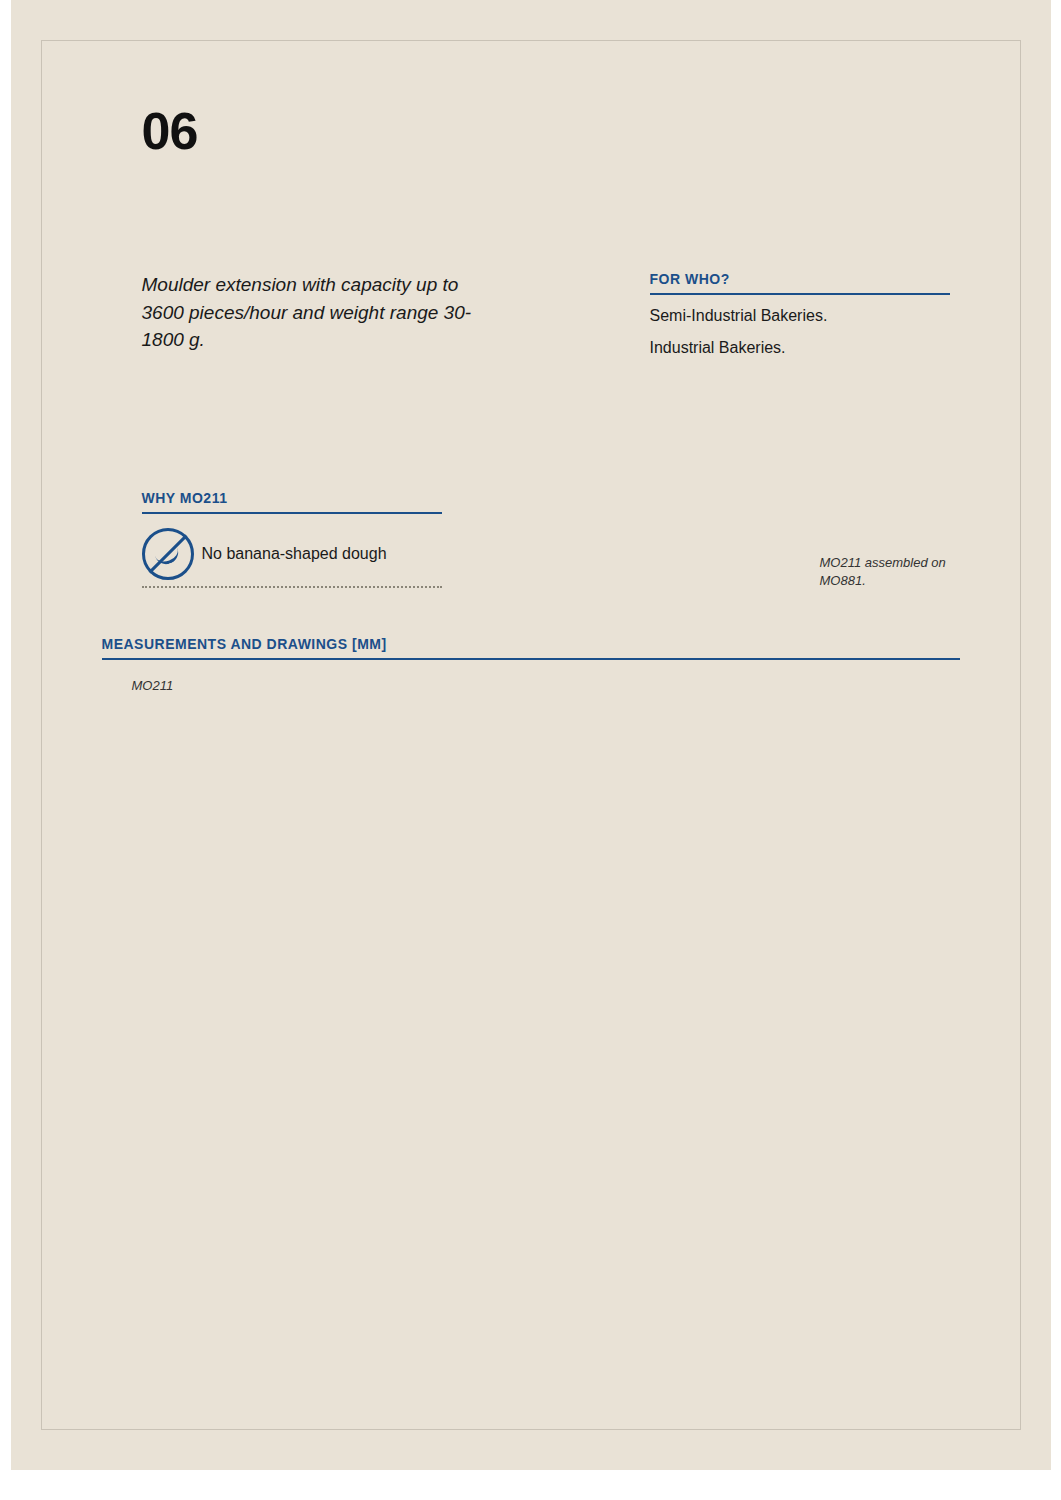06
Moulder extension with capacity up to 3600 pieces/hour and weight range 30-1800 g.
For who?
Semi-Industrial Bakeries.
Industrial Bakeries.
Why MO211
No banana-shaped dough
MO211 assembled on MO881.
Measurements and drawings [mm]
MO211
Front view: overall width 1024 mm, inner width 626 mm
Side view: length 1000 mm, height 750-950 mm, overall height 1025-1225 mm